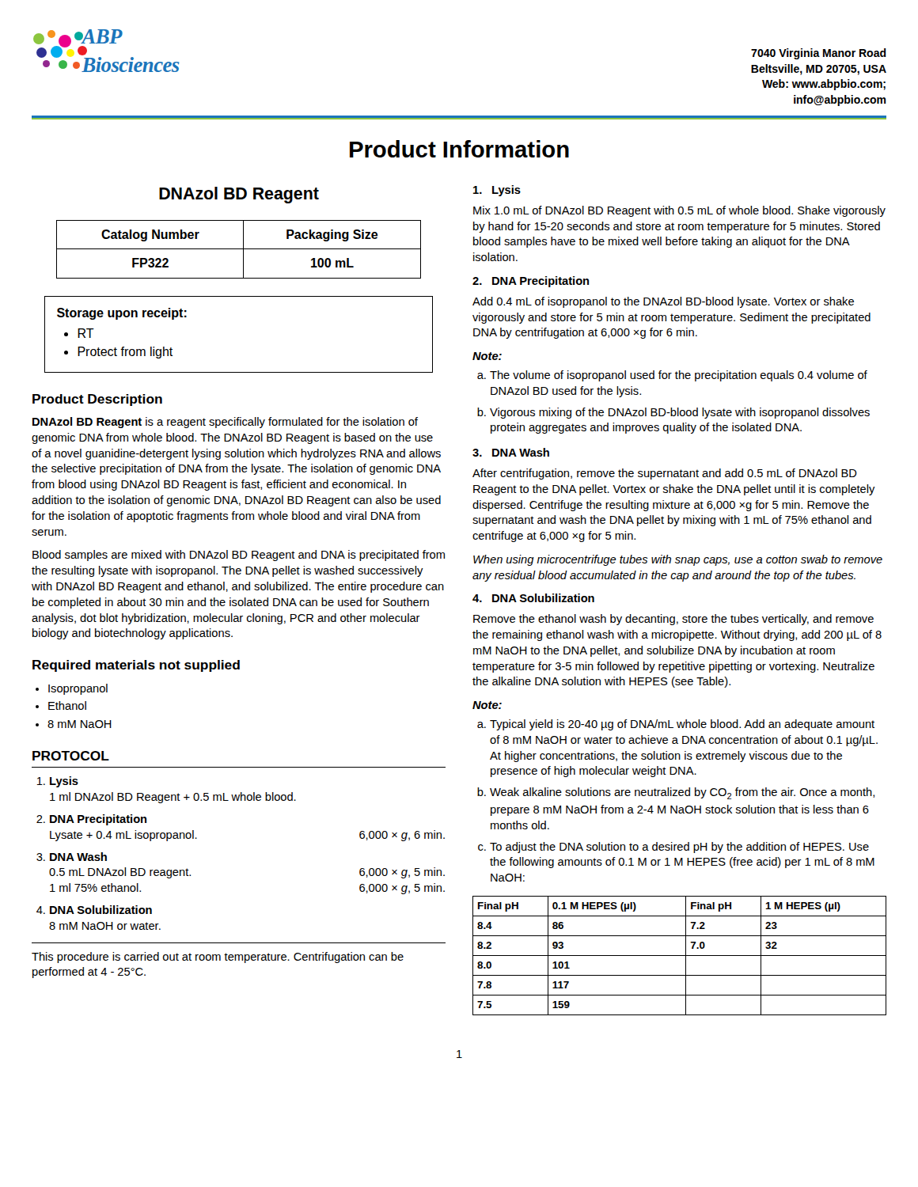ABP Biosciences
7040 Virginia Manor Road
Beltsville, MD 20705, USA
Web: www.abpbio.com;
info@abpbio.com
Product Information
DNAzol BD Reagent
| Catalog Number | Packaging Size |
| --- | --- |
| FP322 | 100 mL |
Storage upon receipt:
RT
Protect from light
Product Description
DNAzol BD Reagent is a reagent specifically formulated for the isolation of genomic DNA from whole blood. The DNAzol BD Reagent is based on the use of a novel guanidine-detergent lysing solution which hydrolyzes RNA and allows the selective precipitation of DNA from the lysate. The isolation of genomic DNA from blood using DNAzol BD Reagent is fast, efficient and economical. In addition to the isolation of genomic DNA, DNAzol BD Reagent can also be used for the isolation of apoptotic fragments from whole blood and viral DNA from serum.
Blood samples are mixed with DNAzol BD Reagent and DNA is precipitated from the resulting lysate with isopropanol. The DNA pellet is washed successively with DNAzol BD Reagent and ethanol, and solubilized. The entire procedure can be completed in about 30 min and the isolated DNA can be used for Southern analysis, dot blot hybridization, molecular cloning, PCR and other molecular biology and biotechnology applications.
Required materials not supplied
Isopropanol
Ethanol
8 mM NaOH
PROTOCOL
Lysis 1 ml DNAzol BD Reagent + 0.5 mL whole blood.
DNA Precipitation
Lysate + 0.4 mL isopropanol. 6,000 × g, 6 min.
DNA Wash
0.5 mL DNAzol BD reagent. 6,000 × g, 5 min.
1 ml 75% ethanol. 6,000 × g, 5 min.
DNA Solubilization 8 mM NaOH or water.
This procedure is carried out at room temperature. Centrifugation can be performed at 4 - 25°C.
1. Lysis
Mix 1.0 mL of DNAzol BD Reagent with 0.5 mL of whole blood. Shake vigorously by hand for 15-20 seconds and store at room temperature for 5 minutes. Stored blood samples have to be mixed well before taking an aliquot for the DNA isolation.
2. DNA Precipitation
Add 0.4 mL of isopropanol to the DNAzol BD-blood lysate. Vortex or shake vigorously and store for 5 min at room temperature. Sediment the precipitated DNA by centrifugation at 6,000 ×g for 6 min.
Note:
The volume of isopropanol used for the precipitation equals 0.4 volume of DNAzol BD used for the lysis.
Vigorous mixing of the DNAzol BD-blood lysate with isopropanol dissolves protein aggregates and improves quality of the isolated DNA.
3. DNA Wash
After centrifugation, remove the supernatant and add 0.5 mL of DNAzol BD Reagent to the DNA pellet. Vortex or shake the DNA pellet until it is completely dispersed. Centrifuge the resulting mixture at 6,000 ×g for 5 min. Remove the supernatant and wash the DNA pellet by mixing with 1 mL of 75% ethanol and centrifuge at 6,000 ×g for 5 min.
When using microcentrifuge tubes with snap caps, use a cotton swab to remove any residual blood accumulated in the cap and around the top of the tubes.
4. DNA Solubilization
Remove the ethanol wash by decanting, store the tubes vertically, and remove the remaining ethanol wash with a micropipette. Without drying, add 200 µL of 8 mM NaOH to the DNA pellet, and solubilize DNA by incubation at room temperature for 3-5 min followed by repetitive pipetting or vortexing. Neutralize the alkaline DNA solution with HEPES (see Table).
Note:
Typical yield is 20-40 µg of DNA/mL whole blood. Add an adequate amount of 8 mM NaOH or water to achieve a DNA concentration of about 0.1 µg/µL. At higher concentrations, the solution is extremely viscous due to the presence of high molecular weight DNA.
Weak alkaline solutions are neutralized by CO2 from the air. Once a month, prepare 8 mM NaOH from a 2-4 M NaOH stock solution that is less than 6 months old.
To adjust the DNA solution to a desired pH by the addition of HEPES. Use the following amounts of 0.1 M or 1 M HEPES (free acid) per 1 mL of 8 mM NaOH:
| Final pH | 0.1 M HEPES (µl) | Final pH | 1 M HEPES (µl) |
| --- | --- | --- | --- |
| 8.4 | 86 | 7.2 | 23 |
| 8.2 | 93 | 7.0 | 32 |
| 8.0 | 101 | | |
| 7.8 | 117 | | |
| 7.5 | 159 | | |
1